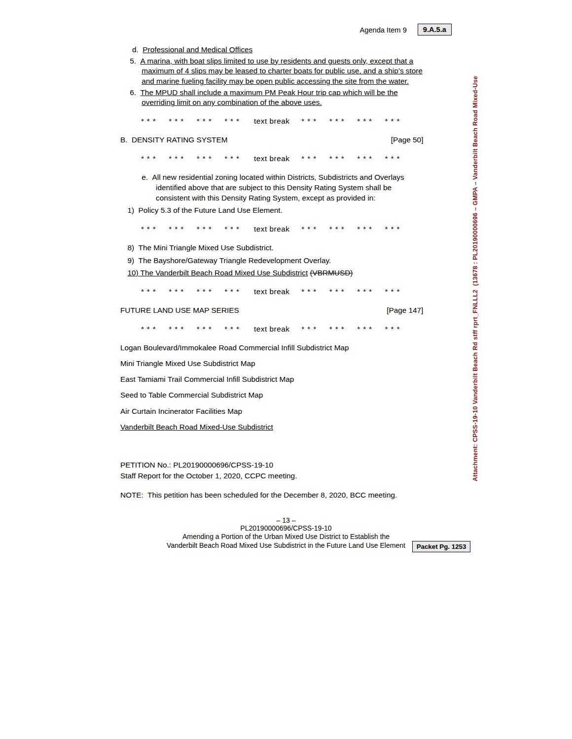Agenda Item 9 9.A.5.a
Attachment: CPSS-19-10 Vanderbilt Beach Rd stff rprt_FNLLL2 (13678 : PL20190000696 – GMPA – Vanderbilt Beach Road Mixed-Use
d. Professional and Medical Offices
5. A marina, with boat slips limited to use by residents and guests only, except that a maximum of 4 slips may be leased to charter boats for public use, and a ship’s store and marine fueling facility may be open public accessing the site from the water.
6. The MPUD shall include a maximum PM Peak Hour trip cap which will be the overriding limit on any combination of the above uses.
*** *** *** ***text break*** *** *** ***
B. DENSITY RATING SYSTEM[Page 50]
*** *** *** ***text break*** *** *** ***
e. All new residential zoning located within Districts, Subdistricts and Overlays identified above that are subject to this Density Rating System shall be consistent with this Density Rating System, except as provided in:
1) Policy 5.3 of the Future Land Use Element.
*** *** *** ***text break*** *** *** ***
8) The Mini Triangle Mixed Use Subdistrict.
9) The Bayshore/Gateway Triangle Redevelopment Overlay.
10) The Vanderbilt Beach Road Mixed Use Subdistrict (VBRMUSD)
*** *** *** ***text break*** *** *** ***
FUTURE LAND USE MAP SERIES[Page 147]
*** *** *** ***text break*** *** *** ***
Logan Boulevard/Immokalee Road Commercial Infill Subdistrict Map
Mini Triangle Mixed Use Subdistrict Map
East Tamiami Trail Commercial Infill Subdistrict Map
Seed to Table Commercial Subdistrict Map
Air Curtain Incinerator Facilities Map
Vanderbilt Beach Road Mixed-Use Subdistrict
PETITION No.: PL20190000696/CPSS-19-10
Staff Report for the October 1, 2020, CCPC meeting.
NOTE: This petition has been scheduled for the December 8, 2020, BCC meeting.
– 13 –
PL20190000696/CPSS-19-10
Amending a Portion of the Urban Mixed Use District to Establish the
Vanderbilt Beach Road Mixed Use Subdistrict in the Future Land Use Element
Packet Pg. 1253